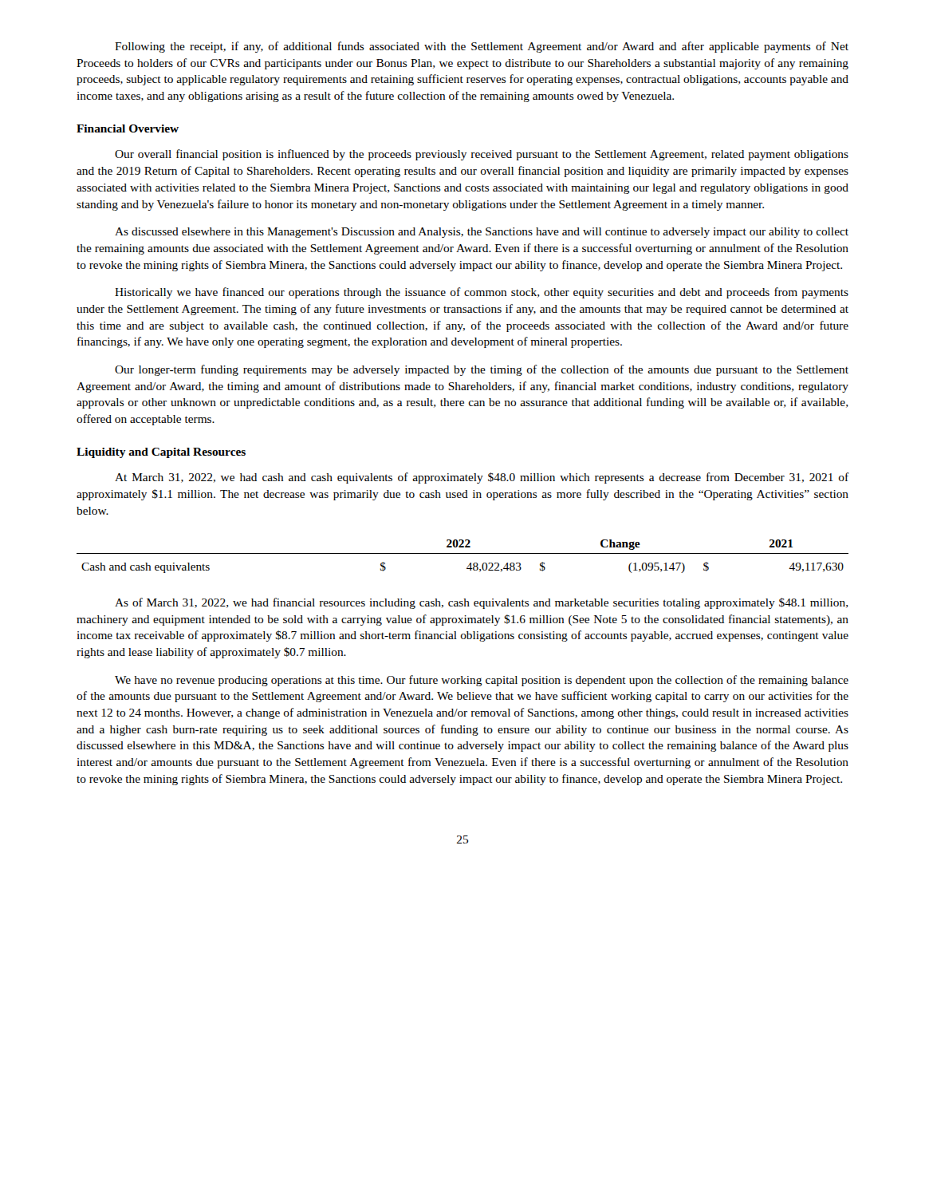Following the receipt, if any, of additional funds associated with the Settlement Agreement and/or Award and after applicable payments of Net Proceeds to holders of our CVRs and participants under our Bonus Plan, we expect to distribute to our Shareholders a substantial majority of any remaining proceeds, subject to applicable regulatory requirements and retaining sufficient reserves for operating expenses, contractual obligations, accounts payable and income taxes, and any obligations arising as a result of the future collection of the remaining amounts owed by Venezuela.
Financial Overview
Our overall financial position is influenced by the proceeds previously received pursuant to the Settlement Agreement, related payment obligations and the 2019 Return of Capital to Shareholders. Recent operating results and our overall financial position and liquidity are primarily impacted by expenses associated with activities related to the Siembra Minera Project, Sanctions and costs associated with maintaining our legal and regulatory obligations in good standing and by Venezuela's failure to honor its monetary and non-monetary obligations under the Settlement Agreement in a timely manner.
As discussed elsewhere in this Management's Discussion and Analysis, the Sanctions have and will continue to adversely impact our ability to collect the remaining amounts due associated with the Settlement Agreement and/or Award. Even if there is a successful overturning or annulment of the Resolution to revoke the mining rights of Siembra Minera, the Sanctions could adversely impact our ability to finance, develop and operate the Siembra Minera Project.
Historically we have financed our operations through the issuance of common stock, other equity securities and debt and proceeds from payments under the Settlement Agreement. The timing of any future investments or transactions if any, and the amounts that may be required cannot be determined at this time and are subject to available cash, the continued collection, if any, of the proceeds associated with the collection of the Award and/or future financings, if any. We have only one operating segment, the exploration and development of mineral properties.
Our longer-term funding requirements may be adversely impacted by the timing of the collection of the amounts due pursuant to the Settlement Agreement and/or Award, the timing and amount of distributions made to Shareholders, if any, financial market conditions, industry conditions, regulatory approvals or other unknown or unpredictable conditions and, as a result, there can be no assurance that additional funding will be available or, if available, offered on acceptable terms.
Liquidity and Capital Resources
At March 31, 2022, we had cash and cash equivalents of approximately $48.0 million which represents a decrease from December 31, 2021 of approximately $1.1 million. The net decrease was primarily due to cash used in operations as more fully described in the “Operating Activities” section below.
| | | 2022 | | Change | | 2021 |
| --- | --- | --- | --- | --- | --- | --- |
| Cash and cash equivalents | $ | 48,022,483 | $ | (1,095,147) | $ | 49,117,630 |
As of March 31, 2022, we had financial resources including cash, cash equivalents and marketable securities totaling approximately $48.1 million, machinery and equipment intended to be sold with a carrying value of approximately $1.6 million (See Note 5 to the consolidated financial statements), an income tax receivable of approximately $8.7 million and short-term financial obligations consisting of accounts payable, accrued expenses, contingent value rights and lease liability of approximately $0.7 million.
We have no revenue producing operations at this time. Our future working capital position is dependent upon the collection of the remaining balance of the amounts due pursuant to the Settlement Agreement and/or Award. We believe that we have sufficient working capital to carry on our activities for the next 12 to 24 months. However, a change of administration in Venezuela and/or removal of Sanctions, among other things, could result in increased activities and a higher cash burn-rate requiring us to seek additional sources of funding to ensure our ability to continue our business in the normal course. As discussed elsewhere in this MD&A, the Sanctions have and will continue to adversely impact our ability to collect the remaining balance of the Award plus interest and/or amounts due pursuant to the Settlement Agreement from Venezuela. Even if there is a successful overturning or annulment of the Resolution to revoke the mining rights of Siembra Minera, the Sanctions could adversely impact our ability to finance, develop and operate the Siembra Minera Project.
25